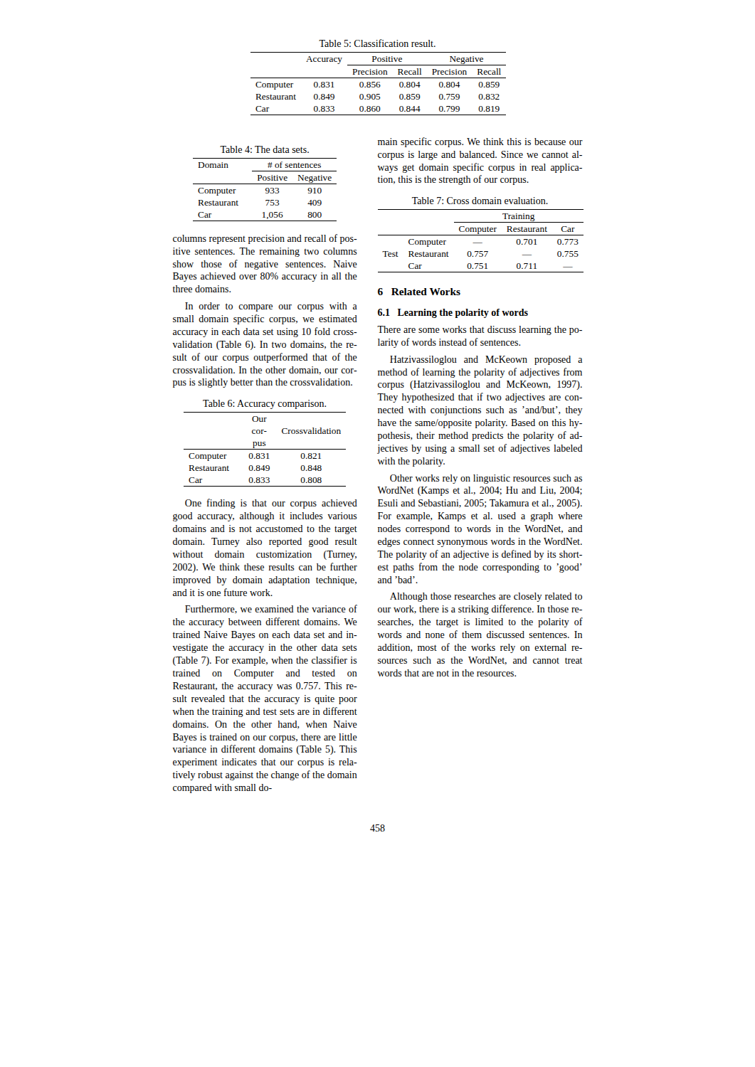Table 5: Classification result.
| | Accuracy | Positive | Negative |
| | | Precision | Recall | Precision | Recall |
| Computer | 0.831 | 0.856 | 0.804 | 0.804 | 0.859 |
| Restaurant | 0.849 | 0.905 | 0.859 | 0.759 | 0.832 |
| Car | 0.833 | 0.860 | 0.844 | 0.799 | 0.819 |
Table 4: The data sets.
| Domain | # of sentences |
| | Positive | Negative |
| Computer | 933 | 910 |
| Restaurant | 753 | 409 |
| Car | 1,056 | 800 |
columns represent precision and recall of positive sentences. The remaining two columns show those of negative sentences. Naive Bayes achieved over 80% accuracy in all the three domains.
In order to compare our corpus with a small domain specific corpus, we estimated accuracy in each data set using 10 fold crossvalidation (Table 6). In two domains, the result of our corpus outperformed that of the crossvalidation. In the other domain, our corpus is slightly better than the crossvalidation.
Table 6: Accuracy comparison.
| | Our corpus | Crossvalidation |
| Computer | 0.831 | 0.821 |
| Restaurant | 0.849 | 0.848 |
| Car | 0.833 | 0.808 |
One finding is that our corpus achieved good accuracy, although it includes various domains and is not accustomed to the target domain. Turney also reported good result without domain customization (Turney, 2002). We think these results can be further improved by domain adaptation technique, and it is one future work.
Furthermore, we examined the variance of the accuracy between different domains. We trained Naive Bayes on each data set and investigate the accuracy in the other data sets (Table 7). For example, when the classifier is trained on Computer and tested on Restaurant, the accuracy was 0.757. This result revealed that the accuracy is quite poor when the training and test sets are in different domains. On the other hand, when Naive Bayes is trained on our corpus, there are little variance in different domains (Table 5). This experiment indicates that our corpus is relatively robust against the change of the domain compared with small do-
main specific corpus. We think this is because our corpus is large and balanced. Since we cannot always get domain specific corpus in real application, this is the strength of our corpus.
Table 7: Cross domain evaluation.
| | | Training |
| | | Computer | Restaurant | Car |
| | Computer | — | 0.701 | 0.773 |
| Test | Restaurant | 0.757 | — | 0.755 |
| | Car | 0.751 | 0.711 | — |
6 Related Works
6.1 Learning the polarity of words
There are some works that discuss learning the polarity of words instead of sentences.
Hatzivassiloglou and McKeown proposed a method of learning the polarity of adjectives from corpus (Hatzivassiloglou and McKeown, 1997). They hypothesized that if two adjectives are connected with conjunctions such as ’and/but’, they have the same/opposite polarity. Based on this hypothesis, their method predicts the polarity of adjectives by using a small set of adjectives labeled with the polarity.
Other works rely on linguistic resources such as WordNet (Kamps et al., 2004; Hu and Liu, 2004; Esuli and Sebastiani, 2005; Takamura et al., 2005). For example, Kamps et al. used a graph where nodes correspond to words in the WordNet, and edges connect synonymous words in the WordNet. The polarity of an adjective is defined by its shortest paths from the node corresponding to ’good’ and ’bad’.
Although those researches are closely related to our work, there is a striking difference. In those researches, the target is limited to the polarity of words and none of them discussed sentences. In addition, most of the works rely on external resources such as the WordNet, and cannot treat words that are not in the resources.
458